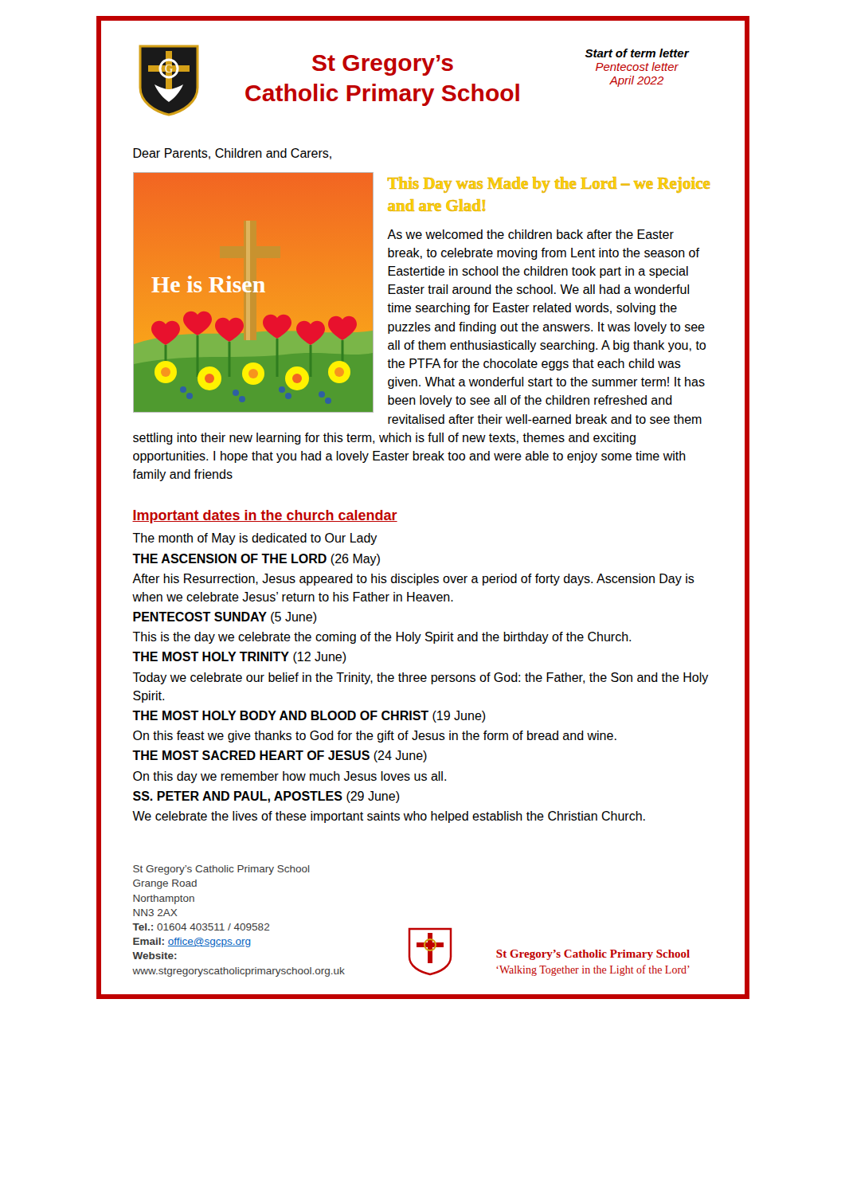G
St Gregory’s
Catholic Primary School
Start of term letter
Pentecost letter
April 2022
Dear Parents, Children and Carers,
He is Risen
This Day was Made by the Lord – we Rejoice and are Glad!
As we welcomed the children back after the Easter break, to celebrate moving from Lent into the season of Eastertide in school the children took part in a special Easter trail around the school. We all had a wonderful time searching for Easter related words, solving the puzzles and finding out the answers. It was lovely to see all of them enthusiastically searching. A big thank you, to the PTFA for the chocolate eggs that each child was given. What a wonderful start to the summer term! It has been lovely to see all of the children refreshed and revitalised after their well-earned break and to see them settling into their new learning for this term, which is full of new texts, themes and exciting opportunities. I hope that you had a lovely Easter break too and were able to enjoy some time with family and friends
Important dates in the church calendar
The month of May is dedicated to Our Lady
THE ASCENSION OF THE LORD (26 May)
After his Resurrection, Jesus appeared to his disciples over a period of forty days. Ascension Day is when we celebrate Jesus’ return to his Father in Heaven.
PENTECOST SUNDAY (5 June)
This is the day we celebrate the coming of the Holy Spirit and the birthday of the Church.
THE MOST HOLY TRINITY (12 June)
Today we celebrate our belief in the Trinity, the three persons of God: the Father, the Son and the Holy Spirit.
THE MOST HOLY BODY AND BLOOD OF CHRIST (19 June)
On this feast we give thanks to God for the gift of Jesus in the form of bread and wine.
THE MOST SACRED HEART OF JESUS (24 June)
On this day we remember how much Jesus loves us all.
SS. PETER AND PAUL, APOSTLES (29 June)
We celebrate the lives of these important saints who helped establish the Christian Church.
St Gregory’s Catholic Primary School
Grange Road
Northampton
NN3 2AX
Tel.: 01604 403511 / 409582
Email: office@sgcps.org
Website: www.stgregoryscatholicprimaryschool.org.uk
St Gregory’s Catholic Primary School
‘Walking Together in the Light of the Lord’